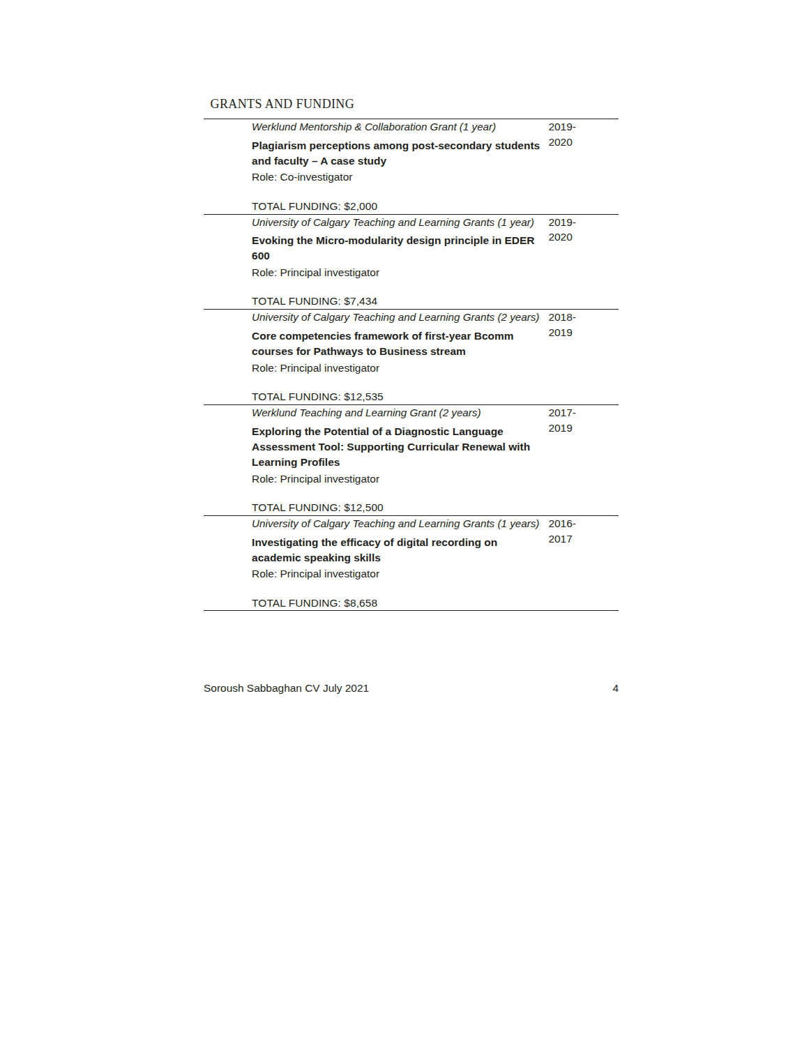GRANTS AND FUNDING
| | Werklund Mentorship & Collaboration Grant (1 year) Plagiarism perceptions among post-secondary students and faculty – A case study Role: Co-investigator TOTAL FUNDING: $2,000 | 2019- 2020 |
| | University of Calgary Teaching and Learning Grants (1 year) Evoking the Micro-modularity design principle in EDER 600 Role: Principal investigator TOTAL FUNDING: $7,434 | 2019- 2020 |
| | University of Calgary Teaching and Learning Grants (2 years) Core competencies framework of first-year Bcomm courses for Pathways to Business stream Role: Principal investigator TOTAL FUNDING: $12,535 | 2018- 2019 |
| | Werklund Teaching and Learning Grant (2 years) Exploring the Potential of a Diagnostic Language Assessment Tool: Supporting Curricular Renewal with Learning Profiles Role: Principal investigator TOTAL FUNDING: $12,500 | 2017- 2019 |
| | University of Calgary Teaching and Learning Grants (1 years) Investigating the efficacy of digital recording on academic speaking skills Role: Principal investigator TOTAL FUNDING: $8,658 | 2016- 2017 |
Soroush Sabbaghan CV July 2021 4